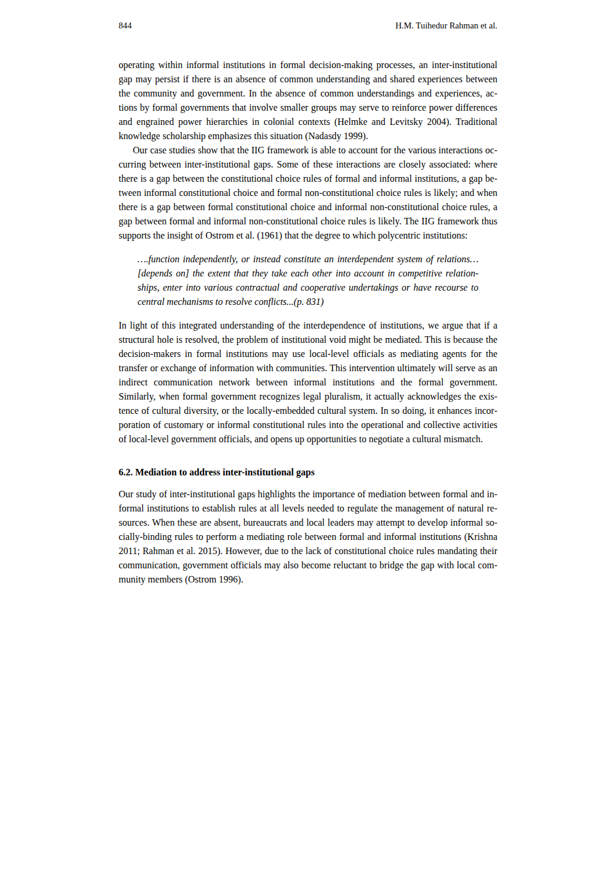844 H.M. Tuihedur Rahman et al.
operating within informal institutions in formal decision-making processes, an inter-institutional gap may persist if there is an absence of common understanding and shared experiences between the community and government. In the absence of common understandings and experiences, actions by formal governments that involve smaller groups may serve to reinforce power differences and engrained power hierarchies in colonial contexts (Helmke and Levitsky 2004). Traditional knowledge scholarship emphasizes this situation (Nadasdy 1999).
Our case studies show that the IIG framework is able to account for the various interactions occurring between inter-institutional gaps. Some of these interactions are closely associated: where there is a gap between the constitutional choice rules of formal and informal institutions, a gap between informal constitutional choice and formal non-constitutional choice rules is likely; and when there is a gap between formal constitutional choice and informal non-constitutional choice rules, a gap between formal and informal non-constitutional choice rules is likely. The IIG framework thus supports the insight of Ostrom et al. (1961) that the degree to which polycentric institutions:
….function independently, or instead constitute an interdependent system of relations…[depends on] the extent that they take each other into account in competitive relationships, enter into various contractual and cooperative undertakings or have recourse to central mechanisms to resolve conflicts...(p. 831)
In light of this integrated understanding of the interdependence of institutions, we argue that if a structural hole is resolved, the problem of institutional void might be mediated. This is because the decision-makers in formal institutions may use local-level officials as mediating agents for the transfer or exchange of information with communities. This intervention ultimately will serve as an indirect communication network between informal institutions and the formal government. Similarly, when formal government recognizes legal pluralism, it actually acknowledges the existence of cultural diversity, or the locally-embedded cultural system. In so doing, it enhances incorporation of customary or informal constitutional rules into the operational and collective activities of local-level government officials, and opens up opportunities to negotiate a cultural mismatch.
6.2. Mediation to address inter-institutional gaps
Our study of inter-institutional gaps highlights the importance of mediation between formal and informal institutions to establish rules at all levels needed to regulate the management of natural resources. When these are absent, bureaucrats and local leaders may attempt to develop informal socially-binding rules to perform a mediating role between formal and informal institutions (Krishna 2011; Rahman et al. 2015). However, due to the lack of constitutional choice rules mandating their communication, government officials may also become reluctant to bridge the gap with local community members (Ostrom 1996).